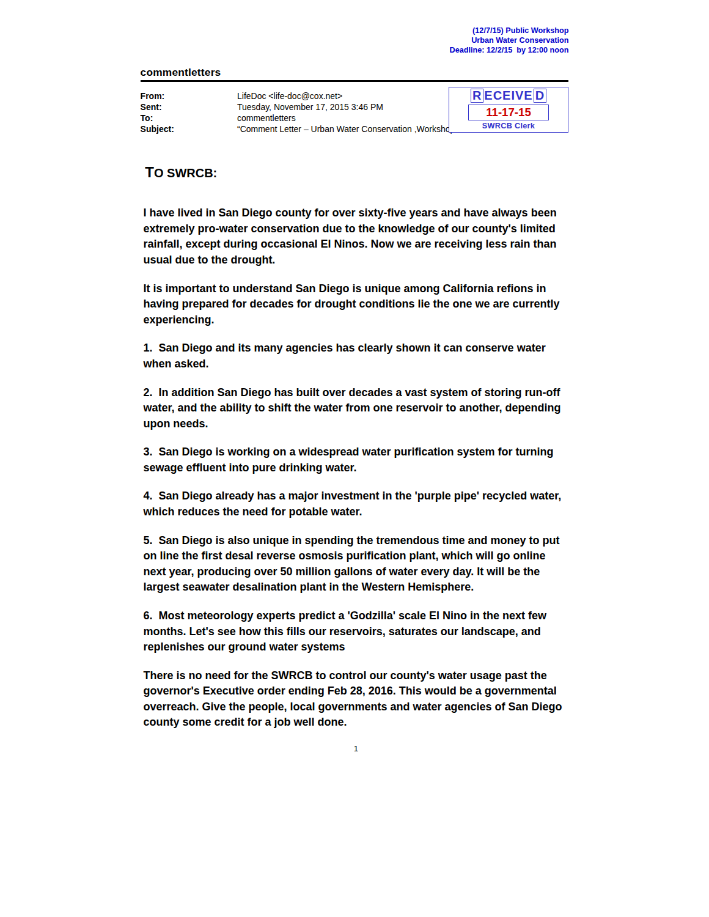(12/7/15) Public Workshop
Urban Water Conservation
Deadline: 12/2/15 by 12:00 noon
commentletters
| From: | LifeDoc <life-doc@cox.net> |
| Sent: | Tuesday, November 17, 2015 3:46 PM |
| To: | commentletters |
| Subject: | “Comment Letter – Urban Water Conservation ,Workshop.” |
RECEIVED
11-17-15
SWRCB Clerk
TO SWRCB:
I have lived in San Diego county for over sixty-five years and have always been extremely pro-water conservation due to the knowledge of our county's limited rainfall, except during occasional El Ninos. Now we are receiving less rain than usual due to the drought.
It is important to understand San Diego is unique among California refions in having prepared for decades for drought conditions lie the one we are currently experiencing.
1. San Diego and its many agencies has clearly shown it can conserve water when asked.
2. In addition San Diego has built over decades a vast system of storing run-off water, and the ability to shift the water from one reservoir to another, depending upon needs.
3. San Diego is working on a widespread water purification system for turning sewage effluent into pure drinking water.
4. San Diego already has a major investment in the 'purple pipe' recycled water, which reduces the need for potable water.
5. San Diego is also unique in spending the tremendous time and money to put on line the first desal reverse osmosis purification plant, which will go online next year, producing over 50 million gallons of water every day. It will be the largest seawater desalination plant in the Western Hemisphere.
6. Most meteorology experts predict a 'Godzilla' scale El Nino in the next few months. Let's see how this fills our reservoirs, saturates our landscape, and replenishes our ground water systems
There is no need for the SWRCB to control our county's water usage past the governor's Executive order ending Feb 28, 2016. This would be a governmental overreach. Give the people, local governments and water agencies of San Diego county some credit for a job well done.
1